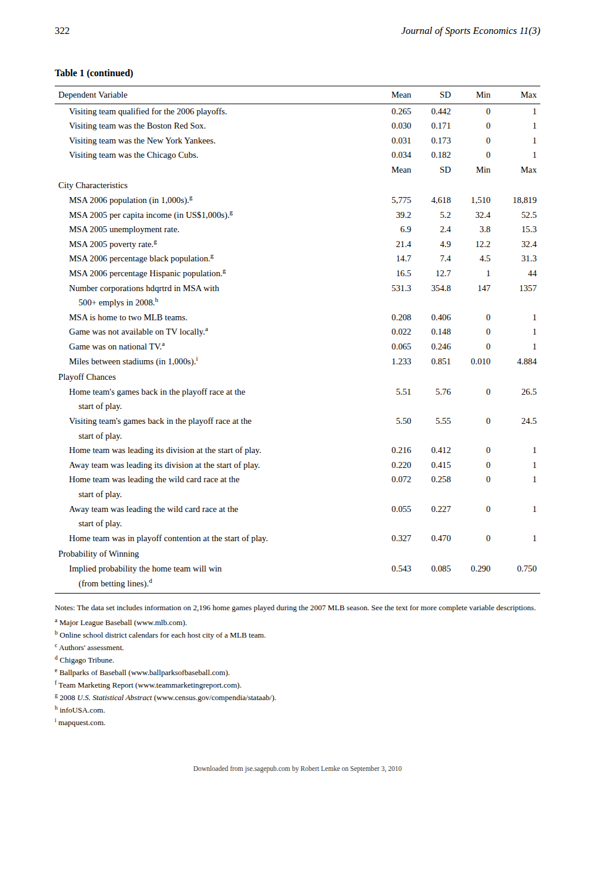322 Journal of Sports Economics 11(3)
Table 1 (continued)
| Dependent Variable | Mean | SD | Min | Max |
| --- | --- | --- | --- | --- |
| Visiting team qualified for the 2006 playoffs. | 0.265 | 0.442 | 0 | 1 |
| Visiting team was the Boston Red Sox. | 0.030 | 0.171 | 0 | 1 |
| Visiting team was the New York Yankees. | 0.031 | 0.173 | 0 | 1 |
| Visiting team was the Chicago Cubs. | 0.034 | 0.182 | 0 | 1 |
| | Mean | SD | Min | Max |
| City Characteristics | | | | |
| MSA 2006 population (in 1,000s). g | 5,775 | 4,618 | 1,510 | 18,819 |
| MSA 2005 per capita income (in US$1,000s). g | 39.2 | 5.2 | 32.4 | 52.5 |
| MSA 2005 unemployment rate. | 6.9 | 2.4 | 3.8 | 15.3 |
| MSA 2005 poverty rate. g | 21.4 | 4.9 | 12.2 | 32.4 |
| MSA 2006 percentage black population. g | 14.7 | 7.4 | 4.5 | 31.3 |
| MSA 2006 percentage Hispanic population. g | 16.5 | 12.7 | 1 | 44 |
| Number corporations hdqrtrd in MSA with | 531.3 | 354.8 | 147 | 1357 |
| 500+ emplys in 2008. h | | | | |
| MSA is home to two MLB teams. | 0.208 | 0.406 | 0 | 1 |
| Game was not available on TV locally. a | 0.022 | 0.148 | 0 | 1 |
| Game was on national TV. a | 0.065 | 0.246 | 0 | 1 |
| Miles between stadiums (in 1,000s). i | 1.233 | 0.851 | 0.010 | 4.884 |
| Playoff Chances | | | | |
| Home team's games back in the playoff race at the | 5.51 | 5.76 | 0 | 26.5 |
| start of play. | | | | |
| Visiting team's games back in the playoff race at the | 5.50 | 5.55 | 0 | 24.5 |
| start of play. | | | | |
| Home team was leading its division at the start of play. | 0.216 | 0.412 | 0 | 1 |
| Away team was leading its division at the start of play. | 0.220 | 0.415 | 0 | 1 |
| Home team was leading the wild card race at the | 0.072 | 0.258 | 0 | 1 |
| start of play. | | | | |
| Away team was leading the wild card race at the | 0.055 | 0.227 | 0 | 1 |
| start of play. | | | | |
| Home team was in playoff contention at the start of play. | 0.327 | 0.470 | 0 | 1 |
| Probability of Winning | | | | |
| Implied probability the home team will win | 0.543 | 0.085 | 0.290 | 0.750 |
| (from betting lines). d | | | | |
Notes: The data set includes information on 2,196 home games played during the 2007 MLB season. See the text for more complete variable descriptions.
a Major League Baseball (www.mlb.com).
b Online school district calendars for each host city of a MLB team.
c Authors' assessment.
d Chigago Tribune.
e Ballparks of Baseball (www.ballparksofbaseball.com).
f Team Marketing Report (www.teammarketingreport.com).
g 2008 U.S. Statistical Abstract (www.census.gov/compendia/stataab/).
h infoUSA.com.
i mapquest.com.
Downloaded from jse.sagepub.com by Robert Lemke on September 3, 2010